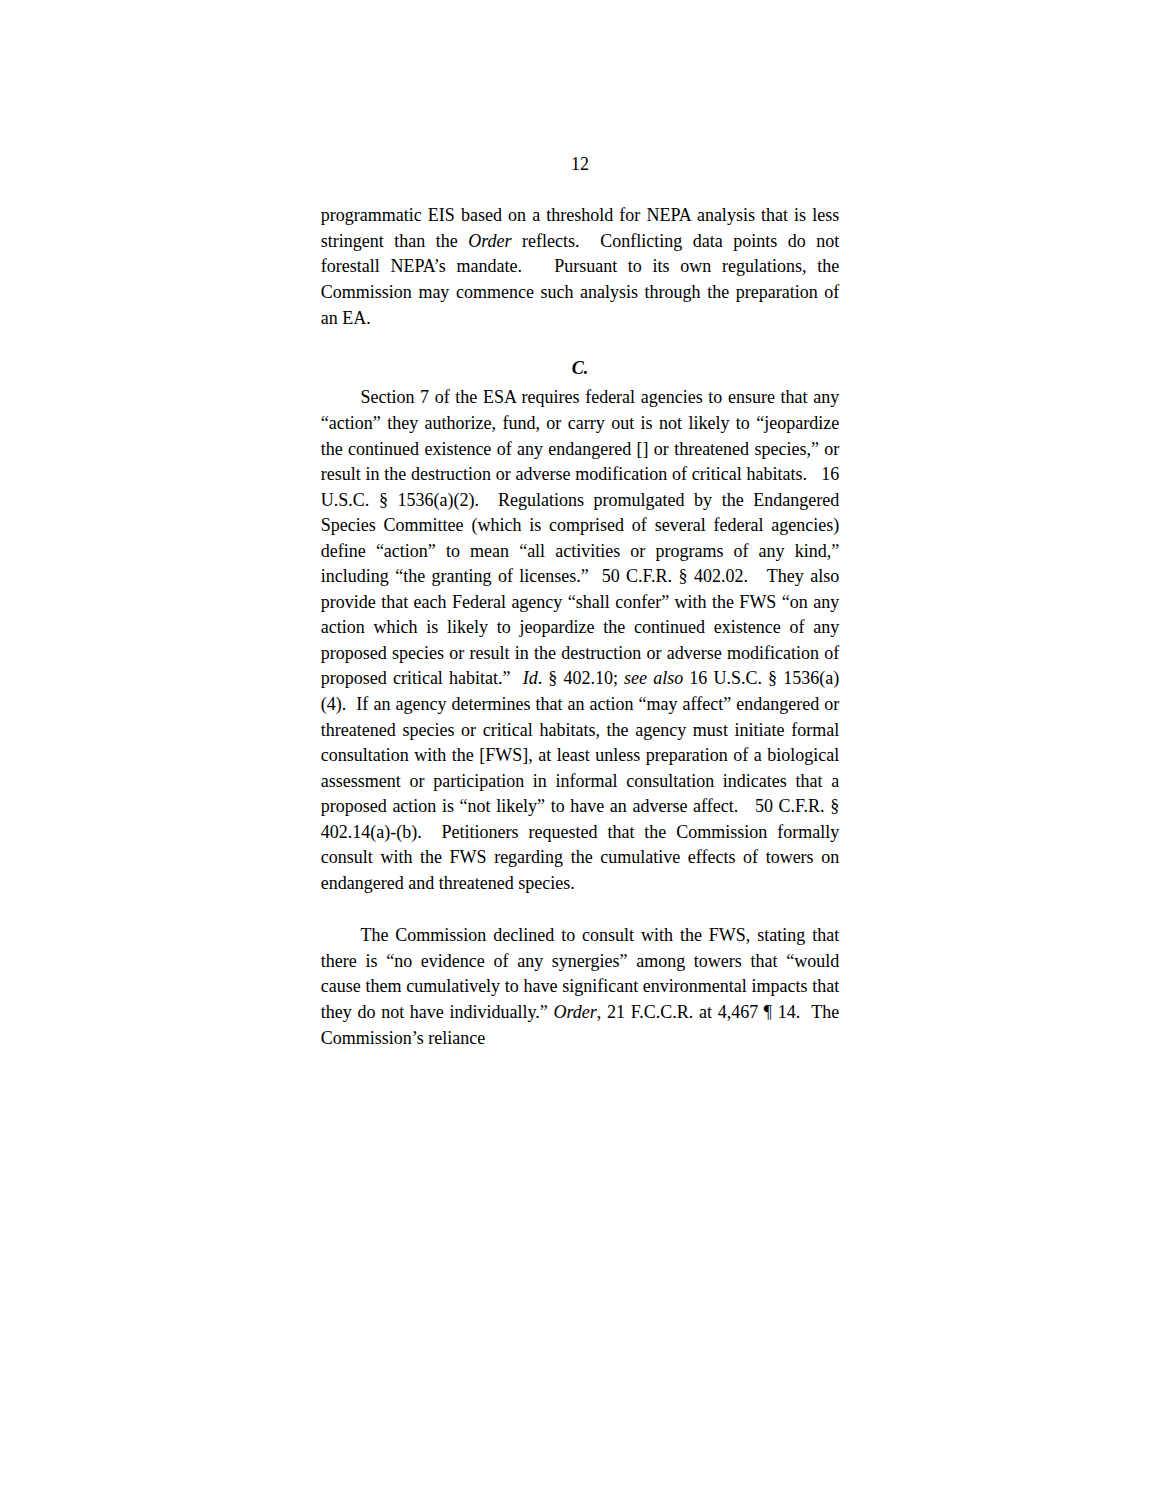12
programmatic EIS based on a threshold for NEPA analysis that is less stringent than the Order reflects. Conflicting data points do not forestall NEPA’s mandate. Pursuant to its own regulations, the Commission may commence such analysis through the preparation of an EA.
C.
Section 7 of the ESA requires federal agencies to ensure that any “action” they authorize, fund, or carry out is not likely to “jeopardize the continued existence of any endangered [] or threatened species,” or result in the destruction or adverse modification of critical habitats. 16 U.S.C. § 1536(a)(2). Regulations promulgated by the Endangered Species Committee (which is comprised of several federal agencies) define “action” to mean “all activities or programs of any kind,” including “the granting of licenses.” 50 C.F.R. § 402.02. They also provide that each Federal agency “shall confer” with the FWS “on any action which is likely to jeopardize the continued existence of any proposed species or result in the destruction or adverse modification of proposed critical habitat.” Id. § 402.10; see also 16 U.S.C. § 1536(a)(4). If an agency determines that an action “may affect” endangered or threatened species or critical habitats, the agency must initiate formal consultation with the [FWS], at least unless preparation of a biological assessment or participation in informal consultation indicates that a proposed action is “not likely” to have an adverse affect. 50 C.F.R. § 402.14(a)-(b). Petitioners requested that the Commission formally consult with the FWS regarding the cumulative effects of towers on endangered and threatened species.
The Commission declined to consult with the FWS, stating that there is “no evidence of any synergies” among towers that “would cause them cumulatively to have significant environmental impacts that they do not have individually.” Order, 21 F.C.C.R. at 4,467 ¶ 14. The Commission’s reliance